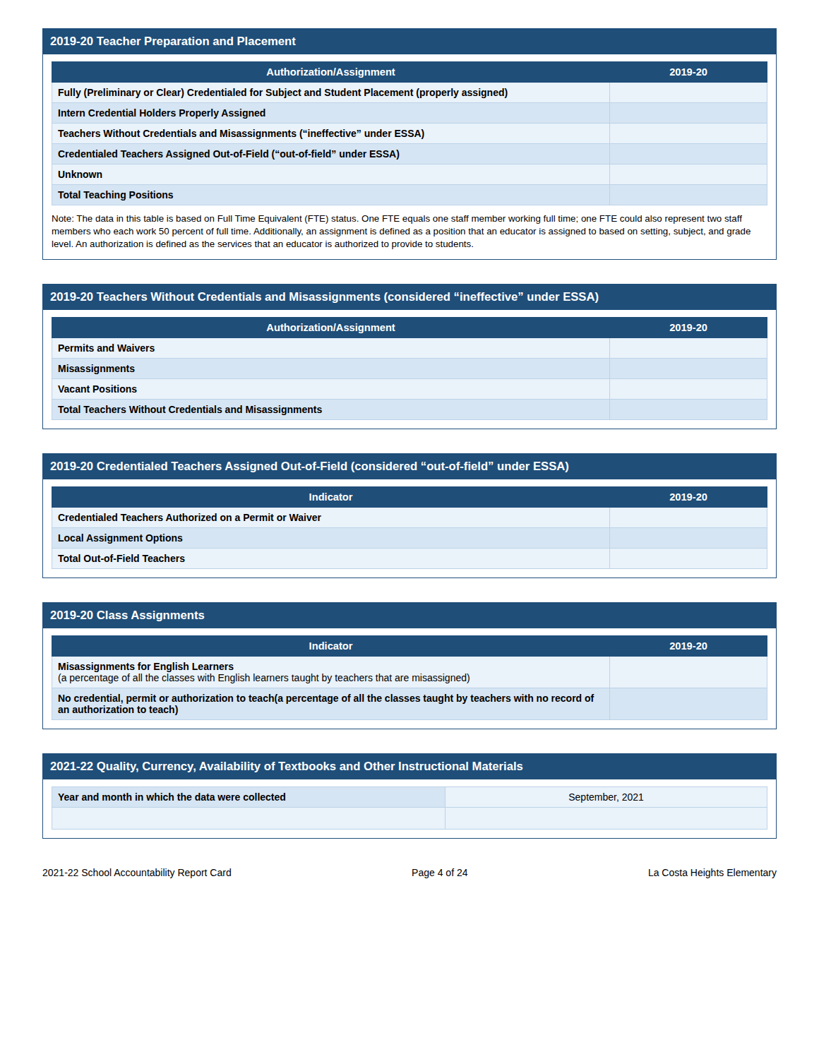2019-20 Teacher Preparation and Placement
| Authorization/Assignment | 2019-20 |
| --- | --- |
| Fully (Preliminary or Clear) Credentialed for Subject and Student Placement (properly assigned) | |
| Intern Credential Holders Properly Assigned | |
| Teachers Without Credentials and Misassignments (“ineffective” under ESSA) | |
| Credentialed Teachers Assigned Out-of-Field (“out-of-field” under ESSA) | |
| Unknown | |
| Total Teaching Positions | |
Note: The data in this table is based on Full Time Equivalent (FTE) status. One FTE equals one staff member working full time; one FTE could also represent two staff members who each work 50 percent of full time. Additionally, an assignment is defined as a position that an educator is assigned to based on setting, subject, and grade level. An authorization is defined as the services that an educator is authorized to provide to students.
2019-20 Teachers Without Credentials and Misassignments (considered “ineffective” under ESSA)
| Authorization/Assignment | 2019-20 |
| --- | --- |
| Permits and Waivers | |
| Misassignments | |
| Vacant Positions | |
| Total Teachers Without Credentials and Misassignments | |
2019-20 Credentialed Teachers Assigned Out-of-Field (considered “out-of-field” under ESSA)
| Indicator | 2019-20 |
| --- | --- |
| Credentialed Teachers Authorized on a Permit or Waiver | |
| Local Assignment Options | |
| Total Out-of-Field Teachers | |
2019-20 Class Assignments
| Indicator | 2019-20 |
| --- | --- |
| Misassignments for English Learners (a percentage of all the classes with English learners taught by teachers that are misassigned) | |
| No credential, permit or authorization to teach (a percentage of all the classes taught by teachers with no record of an authorization to teach) | |
2021-22 Quality, Currency, Availability of Textbooks and Other Instructional Materials
| Year and month in which the data were collected | September, 2021 |
2021-22 School Accountability Report Card
Page 4 of 24
La Costa Heights Elementary